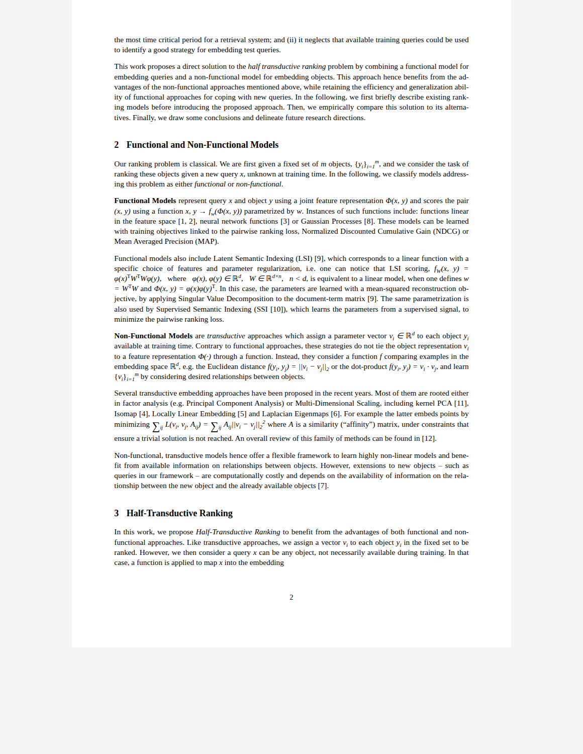the most time critical period for a retrieval system; and (ii) it neglects that available training queries could be used to identify a good strategy for embedding test queries.
This work proposes a direct solution to the half transductive ranking problem by combining a functional model for embedding queries and a non-functional model for embedding objects. This approach hence benefits from the advantages of the non-functional approaches mentioned above, while retaining the efficiency and generalization ability of functional approaches for coping with new queries. In the following, we first briefly describe existing ranking models before introducing the proposed approach. Then, we empirically compare this solution to its alternatives. Finally, we draw some conclusions and delineate future research directions.
2 Functional and Non-Functional Models
Our ranking problem is classical. We are first given a fixed set of m objects, {yi}i=1m, and we consider the task of ranking these objects given a new query x, unknown at training time. In the following, we classify models addressing this problem as either functional or non-functional.
Functional Models represent query x and object y using a joint feature representation Φ(x, y) and scores the pair (x, y) using a function x, y → fw(Φ(x, y)) parametrized by w. Instances of such functions include: functions linear in the feature space [1, 2], neural network functions [3] or Gaussian Processes [8]. These models can be learned with training objectives linked to the pairwise ranking loss, Normalized Discounted Cumulative Gain (NDCG) or Mean Averaged Precision (MAP).
Functional models also include Latent Semantic Indexing (LSI) [9], which corresponds to a linear function with a specific choice of features and parameter regularization, i.e. one can notice that LSI scoring, fW(x, y) = φ(x)TWTWφ(y), where φ(x), φ(y) ∈ ℝd, W ∈ ℝd×n, n < d, is equivalent to a linear model, when one defines w = WTW and Φ(x, y) = φ(x)φ(y)T. In this case, the parameters are learned with a mean-squared reconstruction objective, by applying Singular Value Decomposition to the document-term matrix [9]. The same parametrization is also used by Supervised Semantic Indexing (SSI [10]), which learns the parameters from a supervised signal, to minimize the pairwise ranking loss.
Non-Functional Models are transductive approaches which assign a parameter vector vi ∈ ℝd to each object yi available at training time. Contrary to functional approaches, these strategies do not tie the object representation vi to a feature representation Φ(·) through a function. Instead, they consider a function f comparing examples in the embedding space ℝd, e.g. the Euclidean distance f(yi, yj) = ||vi − vj||2 or the dot-product f(yi, yj) = vi · vj, and learn {vi}i=1m by considering desired relationships between objects.
Several transductive embedding approaches have been proposed in the recent years. Most of them are rooted either in factor analysis (e.g. Principal Component Analysis) or Multi-Dimensional Scaling, including kernel PCA [11], Isomap [4], Locally Linear Embedding [5] and Laplacian Eigenmaps [6]. For example the latter embeds points by minimizing ∑ij L(vi, vj, Aij) = ∑ij Aij||vi − vj||22 where A is a similarity (“affinity”) matrix, under constraints that ensure a trivial solution is not reached. An overall review of this family of methods can be found in [12].
Non-functional, transductive models hence offer a flexible framework to learn highly non-linear models and benefit from available information on relationships between objects. However, extensions to new objects – such as queries in our framework – are computationally costly and depends on the availability of information on the relationship between the new object and the already available objects [7].
3 Half-Transductive Ranking
In this work, we propose Half-Transductive Ranking to benefit from the advantages of both functional and non-functional approaches. Like transductive approaches, we assign a vector vi to each object yi in the fixed set to be ranked. However, we then consider a query x can be any object, not necessarily available during training. In that case, a function is applied to map x into the embedding
2